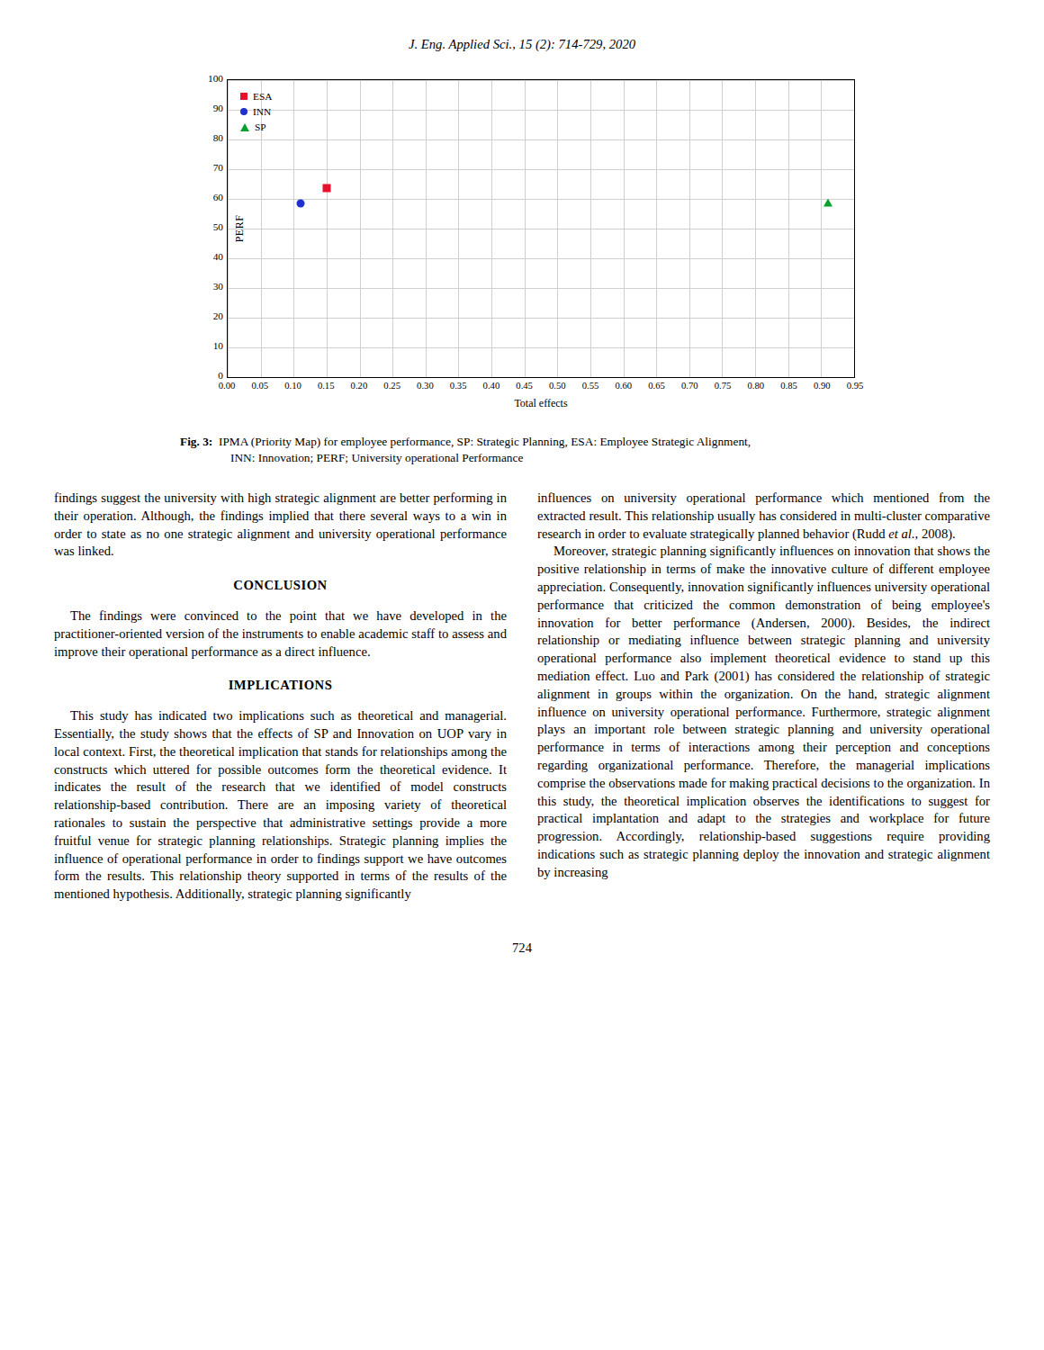J. Eng. Applied Sci., 15 (2): 714-729, 2020
100 90 80 70 60 50 40 30 20 10 0
PERF
ESA
INN
SP
0.00 0.05 0.10 0.15 0.20 0.25 0.30 0.35 0.40 0.45 0.50 0.55 0.60 0.65 0.70 0.75 0.80 0.85 0.90 0.95
Total effects
Fig. 3: IPMA (Priority Map) for employee performance, SP: Strategic Planning, ESA: Employee Strategic Alignment, INN: Innovation; PERF; University operational Performance
findings suggest the university with high strategic alignment are better performing in their operation. Although, the findings implied that there several ways to a win in order to state as no one strategic alignment and university operational performance was linked.
CONCLUSION
The findings were convinced to the point that we have developed in the practitioner-oriented version of the instruments to enable academic staff to assess and improve their operational performance as a direct influence.
IMPLICATIONS
This study has indicated two implications such as theoretical and managerial. Essentially, the study shows that the effects of SP and Innovation on UOP vary in local context. First, the theoretical implication that stands for relationships among the constructs which uttered for possible outcomes form the theoretical evidence. It indicates the result of the research that we identified of model constructs relationship-based contribution. There are an imposing variety of theoretical rationales to sustain the perspective that administrative settings provide a more fruitful venue for strategic planning relationships. Strategic planning implies the influence of operational performance in order to findings support we have outcomes form the results. This relationship theory supported in terms of the results of the mentioned hypothesis. Additionally, strategic planning significantly
influences on university operational performance which mentioned from the extracted result. This relationship usually has considered in multi-cluster comparative research in order to evaluate strategically planned behavior (Rudd et al., 2008).
Moreover, strategic planning significantly influences on innovation that shows the positive relationship in terms of make the innovative culture of different employee appreciation. Consequently, innovation significantly influences university operational performance that criticized the common demonstration of being employee's innovation for better performance (Andersen, 2000). Besides, the indirect relationship or mediating influence between strategic planning and university operational performance also implement theoretical evidence to stand up this mediation effect. Luo and Park (2001) has considered the relationship of strategic alignment in groups within the organization. On the hand, strategic alignment influence on university operational performance. Furthermore, strategic alignment plays an important role between strategic planning and university operational performance in terms of interactions among their perception and conceptions regarding organizational performance. Therefore, the managerial implications comprise the observations made for making practical decisions to the organization. In this study, the theoretical implication observes the identifications to suggest for practical implantation and adapt to the strategies and workplace for future progression. Accordingly, relationship-based suggestions require providing indications such as strategic planning deploy the innovation and strategic alignment by increasing
724